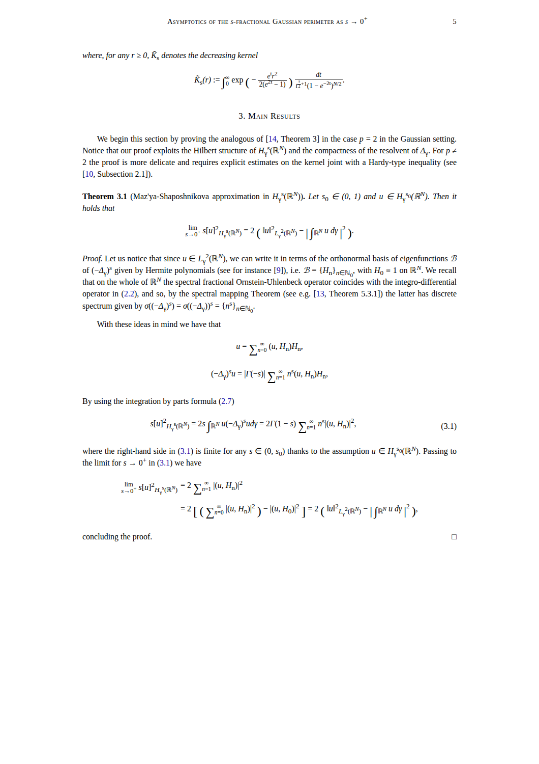Asymptotics of the s-fractional Gaussian perimeter as s → 0+ 5
where, for any r ≥ 0, K̃s denotes the decreasing kernel
K̃s(r) := ∫∞0 exp ( − etr22(e2t − 1) ) dt ts 2+1(1 − e−2t)N/2.
3. Main Results
We begin this section by proving the analogous of [14, Theorem 3] in the case p = 2 in the Gaussian setting. Notice that our proof exploits the Hilbert structure of Hγs(ℝN) and the compactness of the resolvent of Δγ. For p ≠ 2 the proof is more delicate and requires explicit estimates on the kernel joint with a Hardy-type inequality (see [10, Subsection 2.1]).
Theorem 3.1 (Maz'ya-Shaposhnikova approximation in Hγs(ℝN)). Let s0 ∈ (0, 1) and u ∈ Hγs0(ℝN). Then it holds that
lim s→0+ s[u]2Hγs(ℝN) = 2 ( ‖u‖2Lγ2(ℝN) − | ∫ℝN u dγ |2 ).
Proof. Let us notice that since u ∈ Lγ2(ℝN), we can write it in terms of the orthonormal basis of eigenfunctions ℬ of (−Δγ)s given by Hermite polynomials (see for instance [9]), i.e. ℬ = {Hn}n∈ℕ0, with H0 ≡ 1 on ℝN. We recall that on the whole of ℝN the spectral fractional Ornstein-Uhlenbeck operator coincides with the integro-differential operator in (2.2), and so, by the spectral mapping Theorem (see e.g. [13, Theorem 5.3.1]) the latter has discrete spectrum given by σ((−Δγ)s) = σ((−Δγ))s = {ns}n∈ℕ0.
With these ideas in mind we have that
u = ∑∞n=0 (u, Hn)Hn,
(−Δγ)su = |Γ(−s)| ∑∞n=1 ns(u, Hn)Hn,
By using the integration by parts formula (2.7)
s[u]2Hγs(ℝN) = 2s ∫ℝN u(−Δγ)sudγ = 2Γ(1 − s) ∑∞n=1 ns|(u, Hn)|2, (3.1)
where the right-hand side in (3.1) is finite for any s ∈ (0, s0) thanks to the assumption u ∈ Hγs0(ℝN). Passing to the limit for s → 0+ in (3.1) we have
| lim s →0 + s [ u ] 2 H γ s (ℝ N ) | = 2 ∑ ∞ n =1 /( u , H n )/ 2 |
| | = 2 [ ( ∑ ∞ n =0 /( u , H n )/ 2 ) − /( u , H 0 )/ 2 ] = 2 ( ‖ u ‖ 2 L γ 2 (ℝ N ) − / ∫ ℝ N u dγ / 2 ) , |
concluding the proof. □